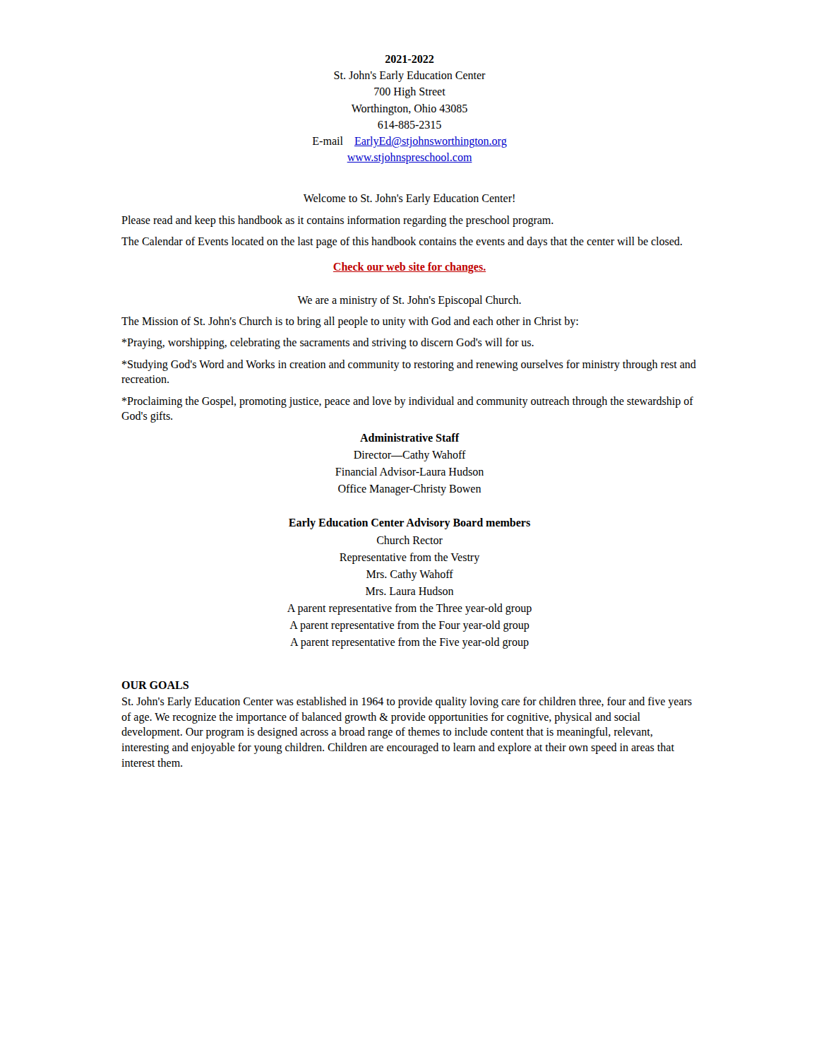2021-2022
St. John's Early Education Center
700 High Street
Worthington, Ohio 43085
614-885-2315
E-mail EarlyEd@stjohnsworthington.org
www.stjohnspreschool.com
Welcome to St. John's Early Education Center!
Please read and keep this handbook as it contains information regarding the preschool program.
The Calendar of Events located on the last page of this handbook contains the events and days that the center will be closed.
Check our web site for changes.
We are a ministry of St. John's Episcopal Church.
The Mission of St. John's Church is to bring all people to unity with God and each other in Christ by:
*Praying, worshipping, celebrating the sacraments and striving to discern God's will for us.
*Studying God's Word and Works in creation and community to restoring and renewing ourselves for ministry through rest and recreation.
*Proclaiming the Gospel, promoting justice, peace and love by individual and community outreach through the stewardship of God's gifts.
Administrative Staff
Director—Cathy Wahoff
Financial Advisor-Laura Hudson
Office Manager-Christy Bowen
Early Education Center Advisory Board members
Church Rector
Representative from the Vestry
Mrs. Cathy Wahoff
Mrs. Laura Hudson
A parent representative from the Three year-old group
A parent representative from the Four year-old group
A parent representative from the Five year-old group
OUR GOALS
St. John's Early Education Center was established in 1964 to provide quality loving care for children three, four and five years of age. We recognize the importance of balanced growth & provide opportunities for cognitive, physical and social development. Our program is designed across a broad range of themes to include content that is meaningful, relevant, interesting and enjoyable for young children. Children are encouraged to learn and explore at their own speed in areas that interest them.